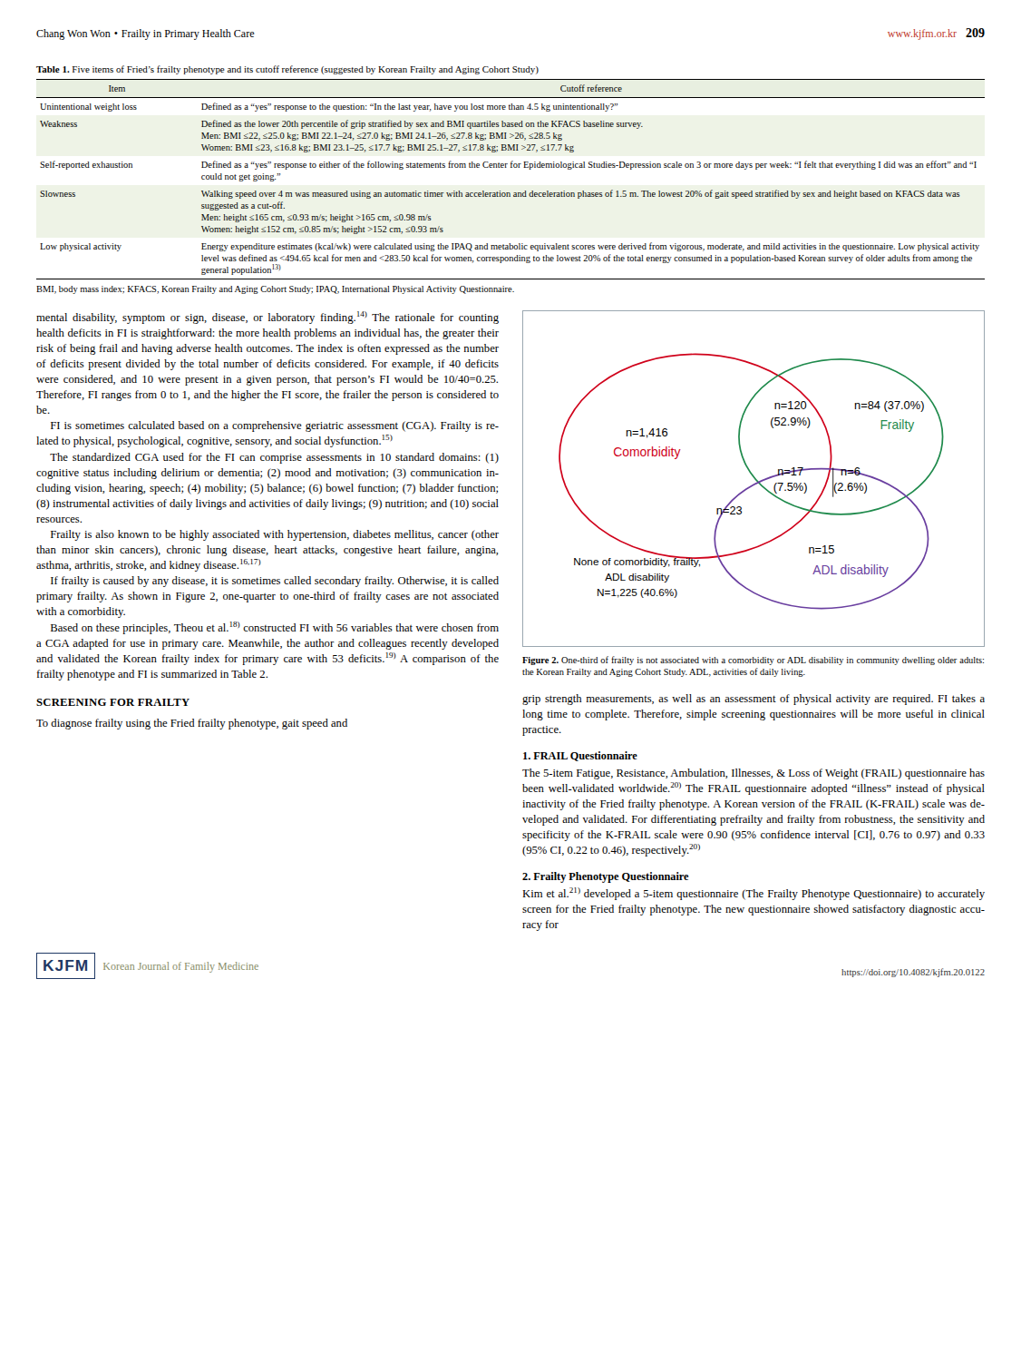Chang Won Won•Frailty in Primary Health Care
www.kjfm.or.kr 209
Table 1. Five items of Fried’s frailty phenotype and its cutoff reference (suggested by Korean Frailty and Aging Cohort Study)
| Item | Cutoff reference |
| --- | --- |
| Unintentional weight loss | Defined as a “yes” response to the question: “In the last year, have you lost more than 4.5 kg unintentionally?” |
| Weakness | Defined as the lower 20th percentile of grip stratified by sex and BMI quartiles based on the KFACS baseline survey. Men: BMI ≤22, ≤25.0 kg; BMI 22.1–24, ≤27.0 kg; BMI 24.1–26, ≤27.8 kg; BMI >26, ≤28.5 kg Women: BMI ≤23, ≤16.8 kg; BMI 23.1–25, ≤17.7 kg; BMI 25.1–27, ≤17.8 kg; BMI >27, ≤17.7 kg |
| Self-reported exhaustion | Defined as a “yes” response to either of the following statements from the Center for Epidemiological Studies-Depression scale on 3 or more days per week: “I felt that everything I did was an effort” and “I could not get going.” |
| Slowness | Walking speed over 4 m was measured using an automatic timer with acceleration and deceleration phases of 1.5 m. The lowest 20% of gait speed stratified by sex and height based on KFACS data was suggested as a cut-off. Men: height ≤165 cm, ≤0.93 m/s; height >165 cm, ≤0.98 m/s Women: height ≤152 cm, ≤0.85 m/s; height >152 cm, ≤0.93 m/s |
| Low physical activity | Energy expenditure estimates (kcal/wk) were calculated using the IPAQ and metabolic equivalent scores were derived from vigorous, moderate, and mild activities in the questionnaire. Low physical activity level was defined as <494.65 kcal for men and <283.50 kcal for women, corresponding to the lowest 20% of the total energy consumed in a population-based Korean survey of older adults from among the general population 13) |
BMI, body mass index; KFACS, Korean Frailty and Aging Cohort Study; IPAQ, International Physical Activity Questionnaire.
mental disability, symptom or sign, disease, or laboratory finding.14) The rationale for counting health deficits in FI is straightforward: the more health problems an individual has, the greater their risk of being frail and having adverse health outcomes. The index is often expressed as the number of deficits present divided by the total number of deficits considered. For example, if 40 deficits were considered, and 10 were present in a given person, that person’s FI would be 10/40=0.25. Therefore, FI ranges from 0 to 1, and the higher the FI score, the frailer the person is considered to be.
FI is sometimes calculated based on a comprehensive geriatric assessment (CGA). Frailty is related to physical, psychological, cognitive, sensory, and social dysfunction.15)
The standardized CGA used for the FI can comprise assessments in 10 standard domains: (1) cognitive status including delirium or dementia; (2) mood and motivation; (3) communication including vision, hearing, speech; (4) mobility; (5) balance; (6) bowel function; (7) bladder function; (8) instrumental activities of daily livings and activities of daily livings; (9) nutrition; and (10) social resources.
Frailty is also known to be highly associated with hypertension, diabetes mellitus, cancer (other than minor skin cancers), chronic lung disease, heart attacks, congestive heart failure, angina, asthma, arthritis, stroke, and kidney disease.16,17)
If frailty is caused by any disease, it is sometimes called secondary frailty. Otherwise, it is called primary frailty. As shown in Figure 2, one-quarter to one-third of frailty cases are not associated with a comorbidity.
Based on these principles, Theou et al.18) constructed FI with 56 variables that were chosen from a CGA adapted for use in primary care. Meanwhile, the author and colleagues recently developed and validated the Korean frailty index for primary care with 53 deficits.19) A comparison of the frailty phenotype and FI is summarized in Table 2.
SCREENING FOR FRAILTY
To diagnose frailty using the Fried frailty phenotype, gait speed and
n=1,416 Comorbidity n=120 (52.9%) n=84 (37.0%) Frailty n=17 (7.5%) n=6 (2.6%) n=23 n=15 ADL disability None of comorbidity, frailty, ADL disability N=1,225 (40.6%)
Figure 2. One-third of frailty is not associated with a comorbidity or ADL disability in community dwelling older adults: the Korean Frailty and Aging Cohort Study. ADL, activities of daily living.
grip strength measurements, as well as an assessment of physical activity are required. FI takes a long time to complete. Therefore, simple screening questionnaires will be more useful in clinical practice.
1. FRAIL Questionnaire
The 5-item Fatigue, Resistance, Ambulation, Illnesses, & Loss of Weight (FRAIL) questionnaire has been well-validated worldwide.20) The FRAIL questionnaire adopted “illness” instead of physical inactivity of the Fried frailty phenotype. A Korean version of the FRAIL (K-FRAIL) scale was developed and validated. For differentiating prefrailty and frailty from robustness, the sensitivity and specificity of the K-FRAIL scale were 0.90 (95% confidence interval [CI], 0.76 to 0.97) and 0.33 (95% CI, 0.22 to 0.46), respectively.20)
2. Frailty Phenotype Questionnaire
Kim et al.21) developed a 5-item questionnaire (The Frailty Phenotype Questionnaire) to accurately screen for the Fried frailty phenotype. The new questionnaire showed satisfactory diagnostic accuracy for
KJFM Korean Journal of Family Medicine
https://doi.org/10.4082/kjfm.20.0122